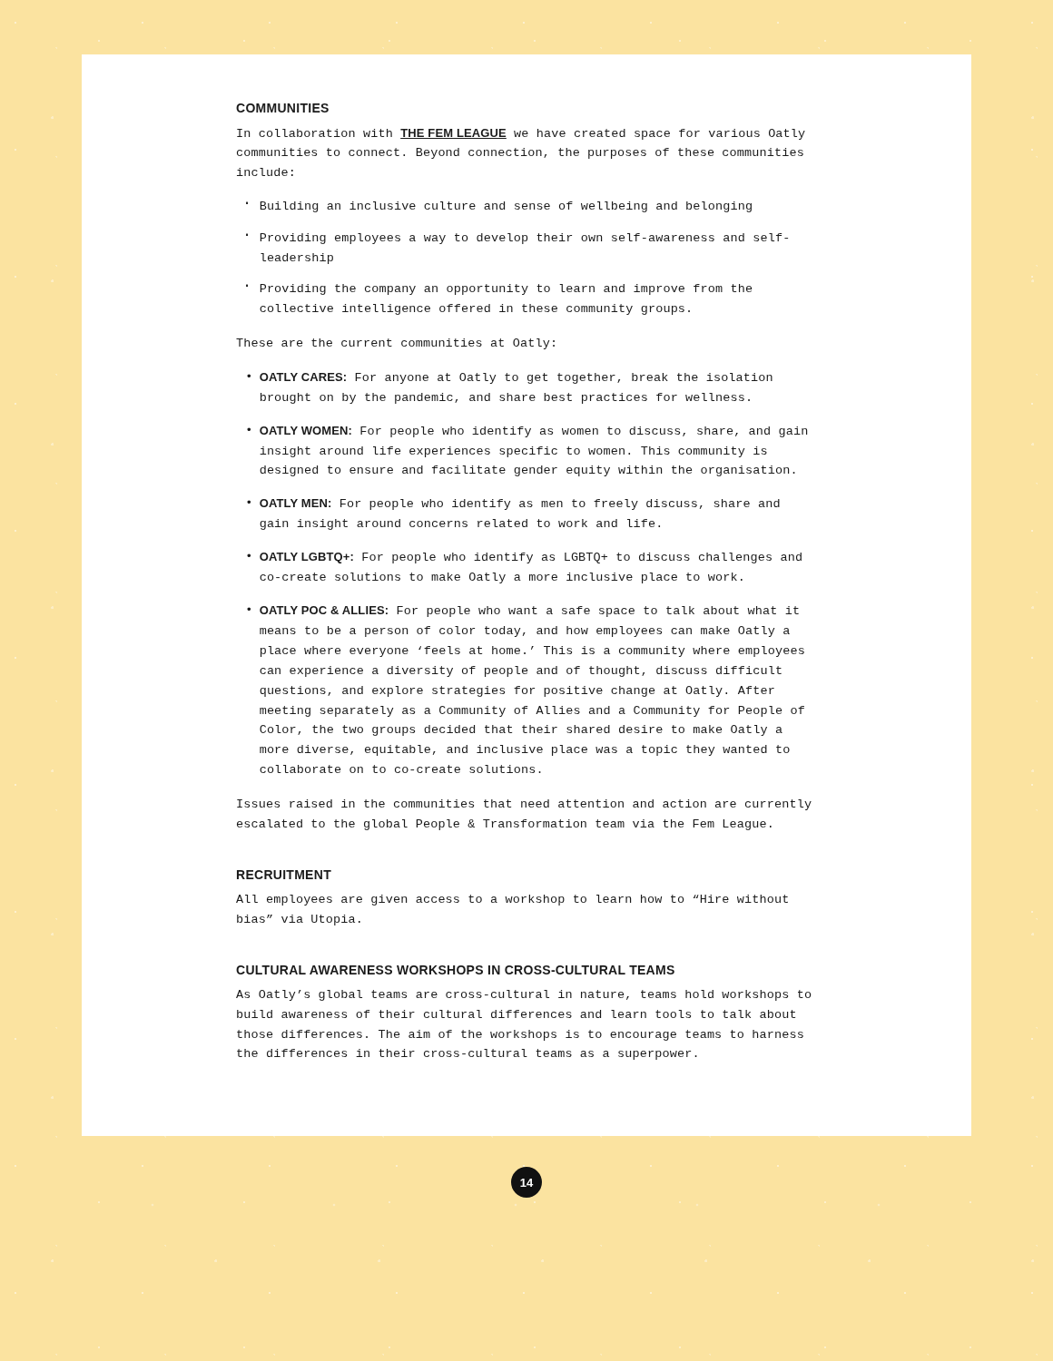Communities
In collaboration with The Fem League we have created space for various Oatly communities to connect. Beyond connection, the purposes of these communities include:
Building an inclusive culture and sense of wellbeing and belonging
Providing employees a way to develop their own self-awareness and self-leadership
Providing the company an opportunity to learn and improve from the collective intelligence offered in these community groups.
These are the current communities at Oatly:
Oatly Cares: For anyone at Oatly to get together, break the isolation brought on by the pandemic, and share best practices for wellness.
Oatly Women: For people who identify as women to discuss, share, and gain insight around life experiences specific to women. This community is designed to ensure and facilitate gender equity within the organisation.
Oatly Men: For people who identify as men to freely discuss, share and gain insight around concerns related to work and life.
Oatly LGBTQ+: For people who identify as LGBTQ+ to discuss challenges and co-create solutions to make Oatly a more inclusive place to work.
Oatly POC & Allies: For people who want a safe space to talk about what it means to be a person of color today, and how employees can make Oatly a place where everyone ‘feels at home.’ This is a community where employees can experience a diversity of people and of thought, discuss difficult questions, and explore strategies for positive change at Oatly. After meeting separately as a Community of Allies and a Community for People of Color, the two groups decided that their shared desire to make Oatly a more diverse, equitable, and inclusive place was a topic they wanted to collaborate on to co-create solutions.
Issues raised in the communities that need attention and action are currently escalated to the global People & Transformation team via the Fem League.
Recruitment
All employees are given access to a workshop to learn how to “Hire without bias” via Utopia.
Cultural Awareness Workshops in Cross-Cultural Teams
As Oatly’s global teams are cross-cultural in nature, teams hold workshops to build awareness of their cultural differences and learn tools to talk about those differences. The aim of the workshops is to encourage teams to harness the differences in their cross-cultural teams as a superpower.
14